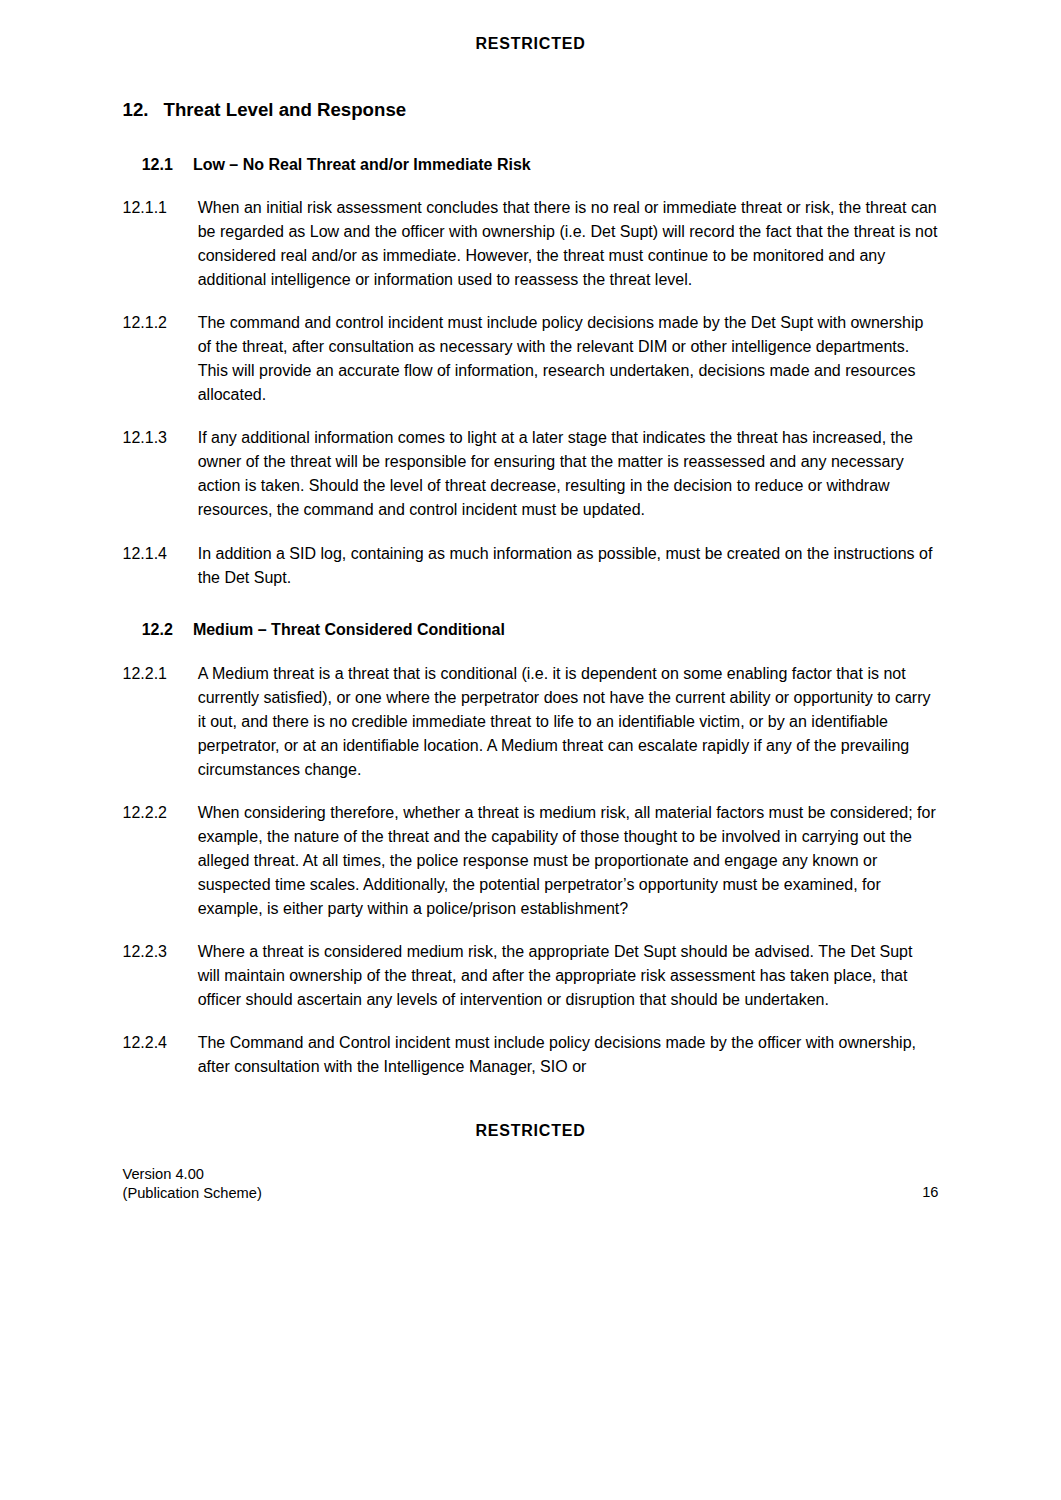RESTRICTED
12. Threat Level and Response
12.1 Low – No Real Threat and/or Immediate Risk
12.1.1
When an initial risk assessment concludes that there is no real or immediate threat or risk, the threat can be regarded as Low and the officer with ownership (i.e. Det Supt) will record the fact that the threat is not considered real and/or as immediate. However, the threat must continue to be monitored and any additional intelligence or information used to reassess the threat level.
12.1.2
The command and control incident must include policy decisions made by the Det Supt with ownership of the threat, after consultation as necessary with the relevant DIM or other intelligence departments. This will provide an accurate flow of information, research undertaken, decisions made and resources allocated.
12.1.3
If any additional information comes to light at a later stage that indicates the threat has increased, the owner of the threat will be responsible for ensuring that the matter is reassessed and any necessary action is taken. Should the level of threat decrease, resulting in the decision to reduce or withdraw resources, the command and control incident must be updated.
12.1.4
In addition a SID log, containing as much information as possible, must be created on the instructions of the Det Supt.
12.2 Medium – Threat Considered Conditional
12.2.1
A Medium threat is a threat that is conditional (i.e. it is dependent on some enabling factor that is not currently satisfied), or one where the perpetrator does not have the current ability or opportunity to carry it out, and there is no credible immediate threat to life to an identifiable victim, or by an identifiable perpetrator, or at an identifiable location. A Medium threat can escalate rapidly if any of the prevailing circumstances change.
12.2.2
When considering therefore, whether a threat is medium risk, all material factors must be considered; for example, the nature of the threat and the capability of those thought to be involved in carrying out the alleged threat. At all times, the police response must be proportionate and engage any known or suspected time scales. Additionally, the potential perpetrator’s opportunity must be examined, for example, is either party within a police/prison establishment?
12.2.3
Where a threat is considered medium risk, the appropriate Det Supt should be advised. The Det Supt will maintain ownership of the threat, and after the appropriate risk assessment has taken place, that officer should ascertain any levels of intervention or disruption that should be undertaken.
12.2.4
The Command and Control incident must include policy decisions made by the officer with ownership, after consultation with the Intelligence Manager, SIO or
RESTRICTED
Version 4.00
(Publication Scheme)
16